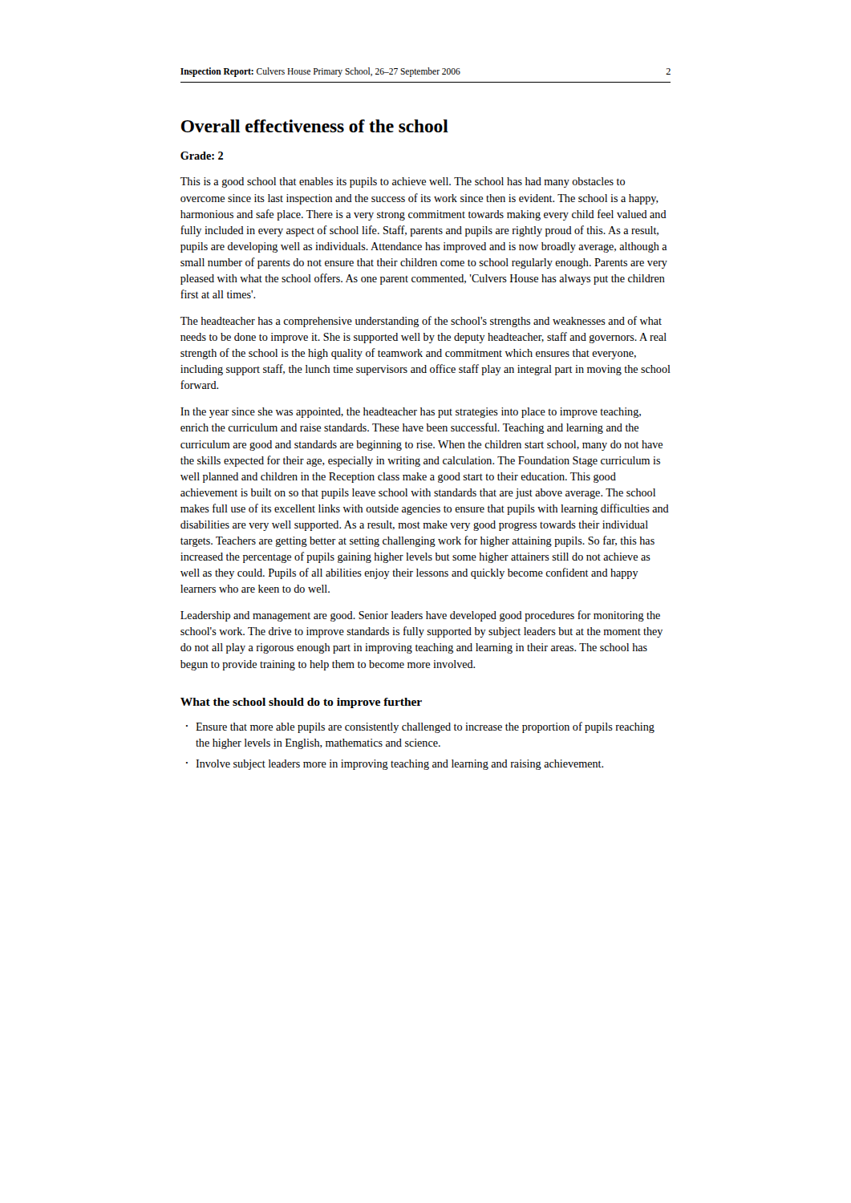Inspection Report: Culvers House Primary School, 26–27 September 2006
2
Overall effectiveness of the school
Grade: 2
This is a good school that enables its pupils to achieve well. The school has had many obstacles to overcome since its last inspection and the success of its work since then is evident. The school is a happy, harmonious and safe place. There is a very strong commitment towards making every child feel valued and fully included in every aspect of school life. Staff, parents and pupils are rightly proud of this. As a result, pupils are developing well as individuals. Attendance has improved and is now broadly average, although a small number of parents do not ensure that their children come to school regularly enough. Parents are very pleased with what the school offers. As one parent commented, 'Culvers House has always put the children first at all times'.
The headteacher has a comprehensive understanding of the school's strengths and weaknesses and of what needs to be done to improve it. She is supported well by the deputy headteacher, staff and governors. A real strength of the school is the high quality of teamwork and commitment which ensures that everyone, including support staff, the lunch time supervisors and office staff play an integral part in moving the school forward.
In the year since she was appointed, the headteacher has put strategies into place to improve teaching, enrich the curriculum and raise standards. These have been successful. Teaching and learning and the curriculum are good and standards are beginning to rise. When the children start school, many do not have the skills expected for their age, especially in writing and calculation. The Foundation Stage curriculum is well planned and children in the Reception class make a good start to their education. This good achievement is built on so that pupils leave school with standards that are just above average. The school makes full use of its excellent links with outside agencies to ensure that pupils with learning difficulties and disabilities are very well supported. As a result, most make very good progress towards their individual targets. Teachers are getting better at setting challenging work for higher attaining pupils. So far, this has increased the percentage of pupils gaining higher levels but some higher attainers still do not achieve as well as they could. Pupils of all abilities enjoy their lessons and quickly become confident and happy learners who are keen to do well.
Leadership and management are good. Senior leaders have developed good procedures for monitoring the school's work. The drive to improve standards is fully supported by subject leaders but at the moment they do not all play a rigorous enough part in improving teaching and learning in their areas. The school has begun to provide training to help them to become more involved.
What the school should do to improve further
Ensure that more able pupils are consistently challenged to increase the proportion of pupils reaching the higher levels in English, mathematics and science.
Involve subject leaders more in improving teaching and learning and raising achievement.